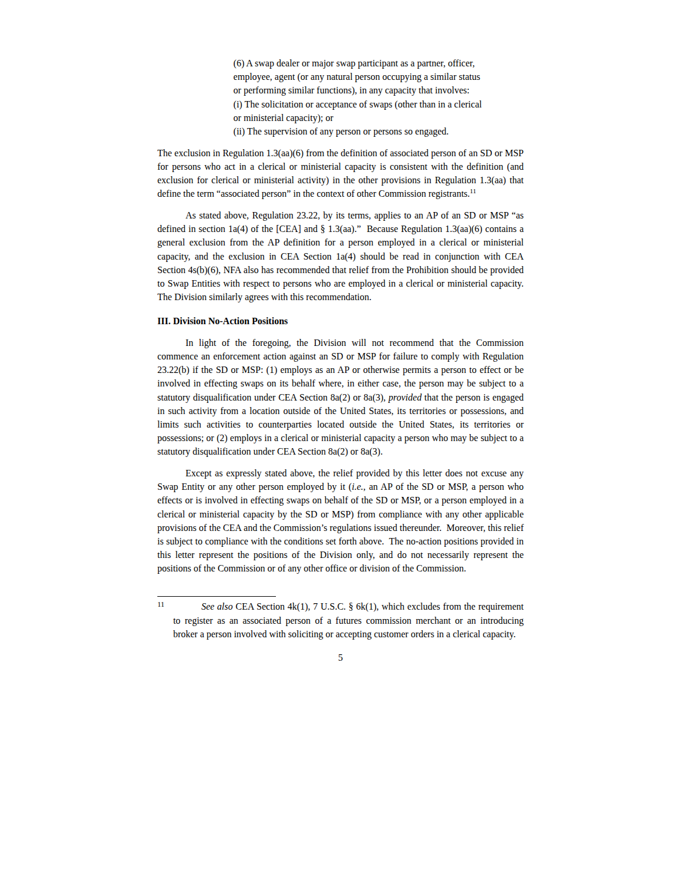(6) A swap dealer or major swap participant as a partner, officer,
employee, agent (or any natural person occupying a similar status
or performing similar functions), in any capacity that involves:
(i) The solicitation or acceptance of swaps (other than in a clerical
or ministerial capacity); or
(ii) The supervision of any person or persons so engaged.
The exclusion in Regulation 1.3(aa)(6) from the definition of associated person of an SD or MSP for persons who act in a clerical or ministerial capacity is consistent with the definition (and exclusion for clerical or ministerial activity) in the other provisions in Regulation 1.3(aa) that define the term “associated person” in the context of other Commission registrants.11
As stated above, Regulation 23.22, by its terms, applies to an AP of an SD or MSP “as defined in section 1a(4) of the [CEA] and § 1.3(aa).” Because Regulation 1.3(aa)(6) contains a general exclusion from the AP definition for a person employed in a clerical or ministerial capacity, and the exclusion in CEA Section 1a(4) should be read in conjunction with CEA Section 4s(b)(6), NFA also has recommended that relief from the Prohibition should be provided to Swap Entities with respect to persons who are employed in a clerical or ministerial capacity. The Division similarly agrees with this recommendation.
III. Division No-Action Positions
In light of the foregoing, the Division will not recommend that the Commission commence an enforcement action against an SD or MSP for failure to comply with Regulation 23.22(b) if the SD or MSP: (1) employs as an AP or otherwise permits a person to effect or be involved in effecting swaps on its behalf where, in either case, the person may be subject to a statutory disqualification under CEA Section 8a(2) or 8a(3), provided that the person is engaged in such activity from a location outside of the United States, its territories or possessions, and limits such activities to counterparties located outside the United States, its territories or possessions; or (2) employs in a clerical or ministerial capacity a person who may be subject to a statutory disqualification under CEA Section 8a(2) or 8a(3).
Except as expressly stated above, the relief provided by this letter does not excuse any Swap Entity or any other person employed by it (i.e., an AP of the SD or MSP, a person who effects or is involved in effecting swaps on behalf of the SD or MSP, or a person employed in a clerical or ministerial capacity by the SD or MSP) from compliance with any other applicable provisions of the CEA and the Commission’s regulations issued thereunder. Moreover, this relief is subject to compliance with the conditions set forth above. The no-action positions provided in this letter represent the positions of the Division only, and do not necessarily represent the positions of the Commission or of any other office or division of the Commission.
11
See also CEA Section 4k(1), 7 U.S.C. § 6k(1), which excludes from the requirement to register as an associated person of a futures commission merchant or an introducing broker a person involved with soliciting or accepting customer orders in a clerical capacity.
5